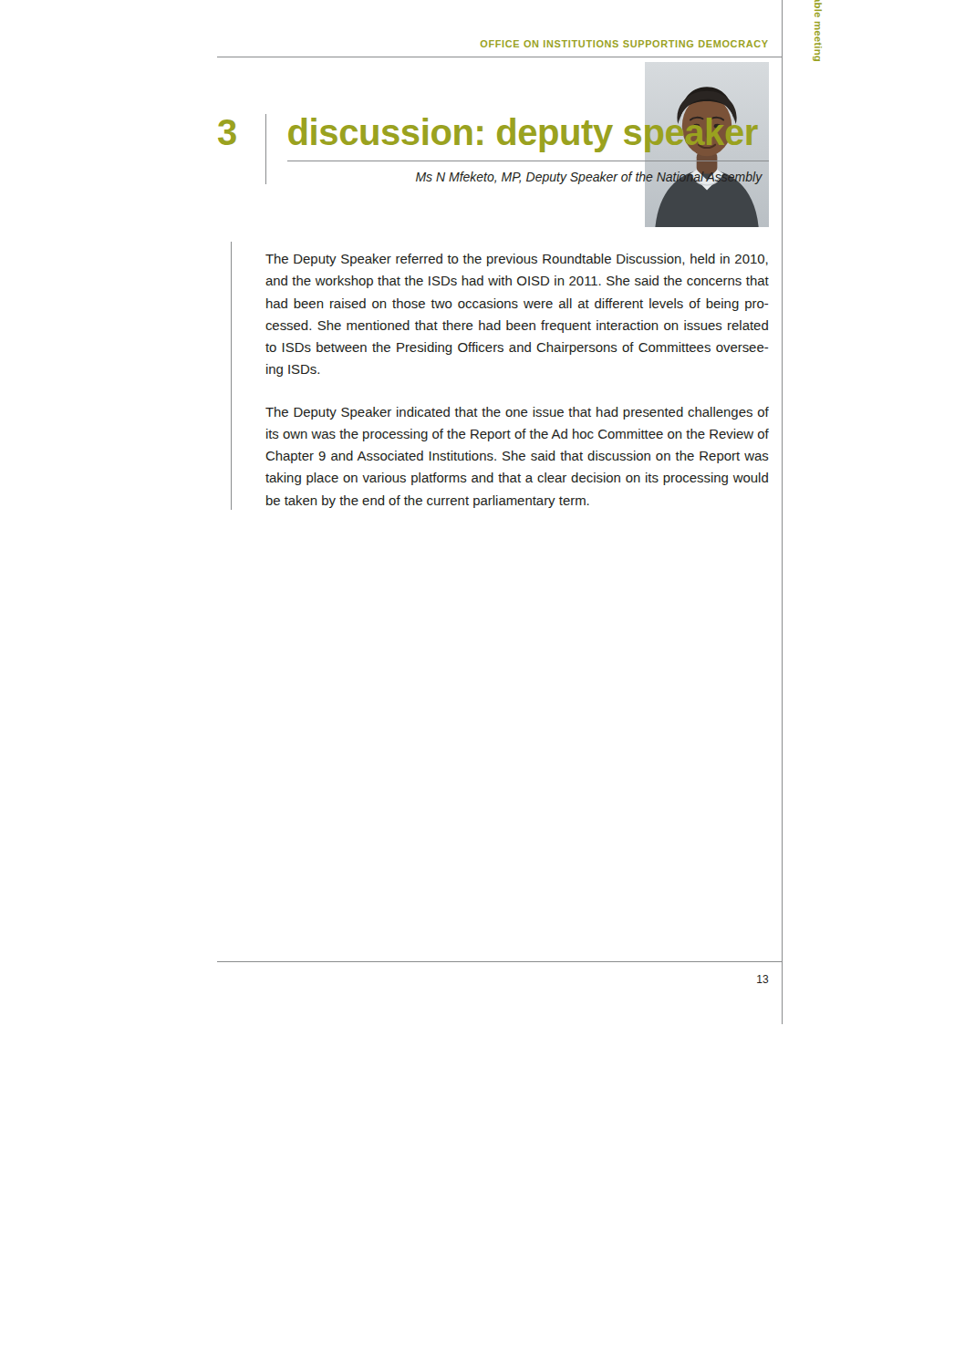Office on Institutions Supporting Democracy
roundtable meeting
3
discussion: deputy speaker
Ms N Mfeketo, MP, Deputy Speaker of the National Assembly
The Deputy Speaker referred to the previous Roundtable Discussion, held in 2010, and the workshop that the ISDs had with OISD in 2011. She said the concerns that had been raised on those two occasions were all at different levels of being processed. She mentioned that there had been frequent interaction on issues related to ISDs between the Presiding Officers and Chairpersons of Committees overseeing ISDs.
The Deputy Speaker indicated that the one issue that had presented challenges of its own was the processing of the Report of the Ad hoc Committee on the Review of Chapter 9 and Associated Institutions. She said that discussion on the Report was taking place on various platforms and that a clear decision on its processing would be taken by the end of the current parliamentary term.
13